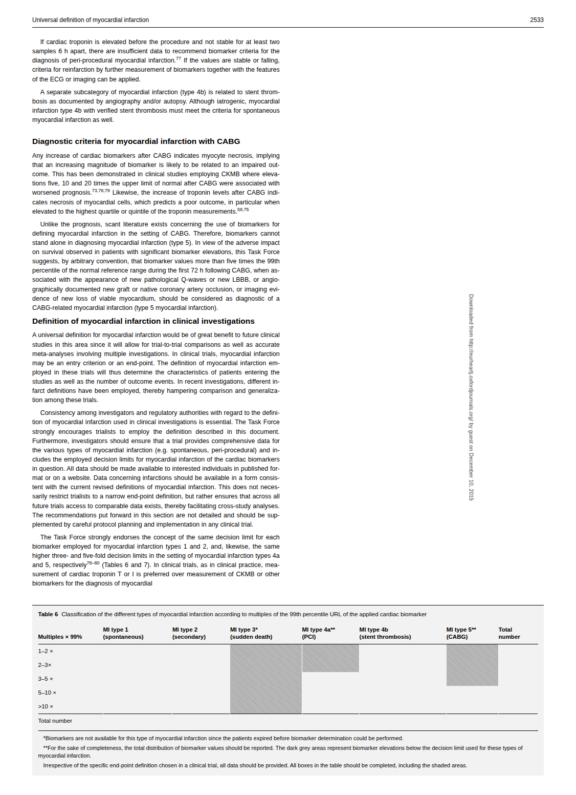Universal definition of myocardial infarction 2533
Downloaded from http://eurheartj.oxfordjournals.org/ by guest on December 10, 2015
If cardiac troponin is elevated before the procedure and not stable for at least two samples 6 h apart, there are insufficient data to recommend biomarker criteria for the diagnosis of peri-procedural myocardial infarction.77 If the values are stable or falling, criteria for reinfarction by further measurement of biomarkers together with the features of the ECG or imaging can be applied.
A separate subcategory of myocardial infarction (type 4b) is related to stent thrombosis as documented by angiography and/or autopsy. Although iatrogenic, myocardial infarction type 4b with verified stent thrombosis must meet the criteria for spontaneous myocardial infarction as well.
Diagnostic criteria for myocardial infarction with CABG
Any increase of cardiac biomarkers after CABG indicates myocyte necrosis, implying that an increasing magnitude of biomarker is likely to be related to an impaired outcome. This has been demonstrated in clinical studies employing CKMB where elevations five, 10 and 20 times the upper limit of normal after CABG were associated with worsened prognosis.73,78,79 Likewise, the increase of troponin levels after CABG indicates necrosis of myocardial cells, which predicts a poor outcome, in particular when elevated to the highest quartile or quintile of the troponin measurements.59,75
Unlike the prognosis, scant literature exists concerning the use of biomarkers for defining myocardial infarction in the setting of CABG. Therefore, biomarkers cannot stand alone in diagnosing myocardial infarction (type 5). In view of the adverse impact on survival observed in patients with significant biomarker elevations, this Task Force suggests, by arbitrary convention, that biomarker values more than five times the 99th percentile of the normal reference range during the first 72 h following CABG, when associated with the appearance of new pathological Q-waves or new LBBB, or angiographically documented new graft or native coronary artery occlusion, or imaging evidence of new loss of viable myocardium, should be considered as diagnostic of a CABG-related myocardial infarction (type 5 myocardial infarction).
Definition of myocardial infarction in clinical investigations
A universal definition for myocardial infarction would be of great benefit to future clinical studies in this area since it will allow for trial-to-trial comparisons as well as accurate meta-analyses involving multiple investigations. In clinical trials, myocardial infarction may be an entry criterion or an end-point. The definition of myocardial infarction employed in these trials will thus determine the characteristics of patients entering the studies as well as the number of outcome events. In recent investigations, different infarct definitions have been employed, thereby hampering comparison and generalization among these trials.
Consistency among investigators and regulatory authorities with regard to the definition of myocardial infarction used in clinical investigations is essential. The Task Force strongly encourages trialists to employ the definition described in this document. Furthermore, investigators should ensure that a trial provides comprehensive data for the various types of myocardial infarction (e.g. spontaneous, peri-procedural) and includes the employed decision limits for myocardial infarction of the cardiac biomarkers in question. All data should be made available to interested individuals in published format or on a website. Data concerning infarctions should be available in a form consistent with the current revised definitions of myocardial infarction. This does not necessarily restrict trialists to a narrow end-point definition, but rather ensures that across all future trials access to comparable data exists, thereby facilitating cross-study analyses. The recommendations put forward in this section are not detailed and should be supplemented by careful protocol planning and implementation in any clinical trial.
The Task Force strongly endorses the concept of the same decision limit for each biomarker employed for myocardial infarction types 1 and 2, and, likewise, the same higher three- and five-fold decision limits in the setting of myocardial infarction types 4a and 5, respectively78–80 (Tables 6 and 7). In clinical trials, as in clinical practice, measurement of cardiac troponin T or I is preferred over measurement of CKMB or other biomarkers for the diagnosis of myocardial
Table 6 Classification of the different types of myocardial infarction according to multiples of the 99th percentile URL of the applied cardiac biomarker
| Multiples × 99% | MI type 1 (spontaneous) | MI type 2 (secondary) | MI type 3* (sudden death) | MI type 4a** (PCI) | MI type 4b (stent thrombosis) | MI type 5** (CABG) | Total number |
| --- | --- | --- | --- | --- | --- | --- | --- |
| 1–2 × | | | | | | | |
| 2–3× | | | | | | | |
| 3–5 × | | | | | | | |
| 5–10 × | | | | | | | |
| >10 × | | | | | | | |
| Total number | | | | | | | |
*Biomarkers are not available for this type of myocardial infarction since the patients expired before biomarker determination could be performed.
**For the sake of completeness, the total distribution of biomarker values should be reported. The dark grey areas represent biomarker elevations below the decision limit used for these types of myocardial infarction.
Irrespective of the specific end-point definition chosen in a clinical trial, all data should be provided. All boxes in the table should be completed, including the shaded areas.